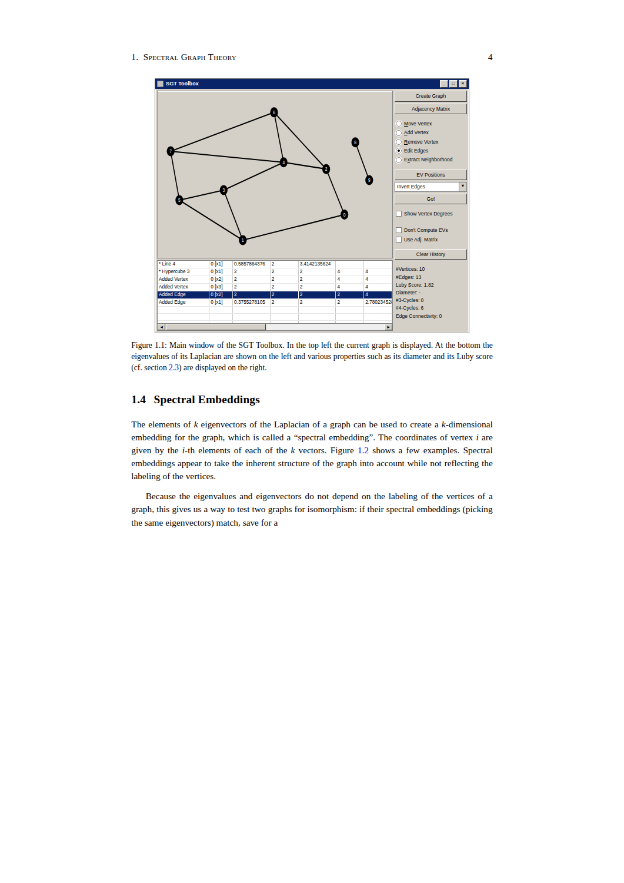1. Spectral Graph Theory
4
SGT Toolbox
_
□
×
6 7 4 2 5 3 0 1 8 9
| * Line 4 | 0 [x1] | 0.5857864376 | 2 | 3.4142135624 | | |
| * Hypercube 3 | 0 [x1] | 2 | 2 | 2 | 4 | 4 |
| Added Vertex | 0 [x2] | 2 | 2 | 2 | 4 | 4 |
| Added Vertex | 0 [x3] | 2 | 2 | 2 | 4 | 4 |
| Added Edge | 0 [x2] | 2 | 2 | 2 | 2 | 4 |
| Added Edge | 0 [x1] | 0.3755278105 | 2 | 2 | 2 | 2.7802345288 |
◄
►
Create Graph
Adjacency Matrix
Move Vertex
Add Vertex
Remove Vertex
Edit Edges
Extract Neighborhood
EV Positions
Invert Edges
▼
Go!
Show Vertex Degrees
Don't Compute EVs
Use Adj. Matrix
Clear History
#Vertices: 10
#Edges: 13
Luby Score: 1.82
Diameter: -
#3-Cycles: 0
#4-Cycles: 6
Edge Connectivity: 0
Figure 1.1: Main window of the SGT Toolbox. In the top left the current graph is displayed. At the bottom the eigenvalues of its Laplacian are shown on the left and various properties such as its diameter and its Luby score (cf. section 2.3) are displayed on the right.
1.4 Spectral Embeddings
The elements of k eigenvectors of the Laplacian of a graph can be used to create a k-dimensional embedding for the graph, which is called a “spectral embedding”. The coordinates of vertex i are given by the i-th elements of each of the k vectors. Figure 1.2 shows a few examples. Spectral embeddings appear to take the inherent structure of the graph into account while not reflecting the labeling of the vertices.
Because the eigenvalues and eigenvectors do not depend on the labeling of the vertices of a graph, this gives us a way to test two graphs for isomorphism: if their spectral embeddings (picking the same eigenvectors) match, save for a